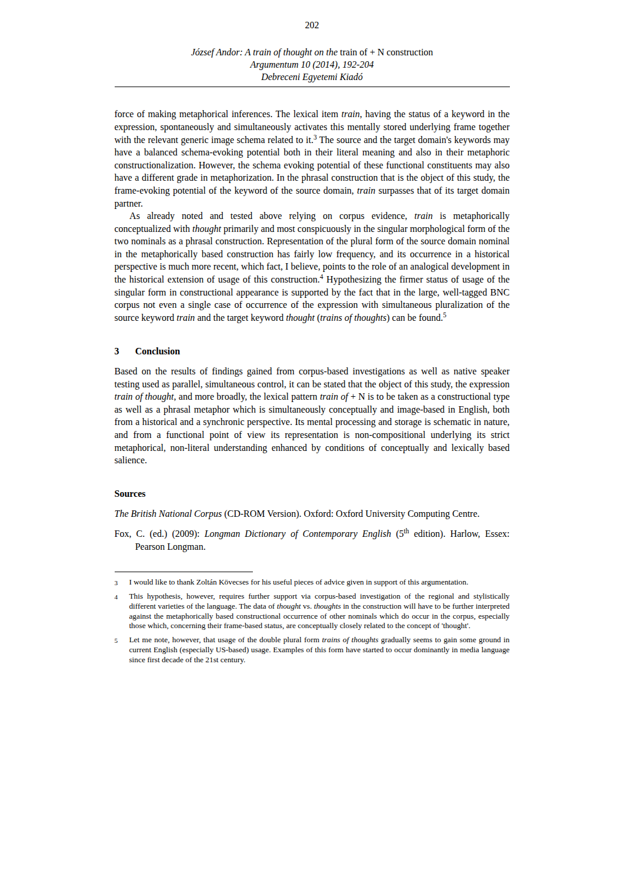202
József Andor: A train of thought on the train of + N construction
Argumentum 10 (2014), 192-204
Debreceni Egyetemi Kiadó
force of making metaphorical inferences. The lexical item train, having the status of a keyword in the expression, spontaneously and simultaneously activates this mentally stored underlying frame together with the relevant generic image schema related to it.3 The source and the target domain's keywords may have a balanced schema-evoking potential both in their literal meaning and also in their metaphoric constructionalization. However, the schema evoking potential of these functional constituents may also have a different grade in metaphorization. In the phrasal construction that is the object of this study, the frame-evoking potential of the keyword of the source domain, train surpasses that of its target domain partner.
As already noted and tested above relying on corpus evidence, train is metaphorically conceptualized with thought primarily and most conspicuously in the singular morphological form of the two nominals as a phrasal construction. Representation of the plural form of the source domain nominal in the metaphorically based construction has fairly low frequency, and its occurrence in a historical perspective is much more recent, which fact, I believe, points to the role of an analogical development in the historical extension of usage of this construction.4 Hypothesizing the firmer status of usage of the singular form in constructional appearance is supported by the fact that in the large, well-tagged BNC corpus not even a single case of occurrence of the expression with simultaneous pluralization of the source keyword train and the target keyword thought (trains of thoughts) can be found.5
3 Conclusion
Based on the results of findings gained from corpus-based investigations as well as native speaker testing used as parallel, simultaneous control, it can be stated that the object of this study, the expression train of thought, and more broadly, the lexical pattern train of + N is to be taken as a constructional type as well as a phrasal metaphor which is simultaneously conceptually and image-based in English, both from a historical and a synchronic perspective. Its mental processing and storage is schematic in nature, and from a functional point of view its representation is non-compositional underlying its strict metaphorical, non-literal understanding enhanced by conditions of conceptually and lexically based salience.
Sources
The British National Corpus (CD-ROM Version). Oxford: Oxford University Computing Centre.
Fox, C. (ed.) (2009): Longman Dictionary of Contemporary English (5th edition). Harlow, Essex: Pearson Longman.
3 I would like to thank Zoltán Kövecses for his useful pieces of advice given in support of this argumentation.
4 This hypothesis, however, requires further support via corpus-based investigation of the regional and stylistically different varieties of the language. The data of thought vs. thoughts in the construction will have to be further interpreted against the metaphorically based constructional occurrence of other nominals which do occur in the corpus, especially those which, concerning their frame-based status, are conceptually closely related to the concept of 'thought'.
5 Let me note, however, that usage of the double plural form trains of thoughts gradually seems to gain some ground in current English (especially US-based) usage. Examples of this form have started to occur dominantly in media language since first decade of the 21st century.